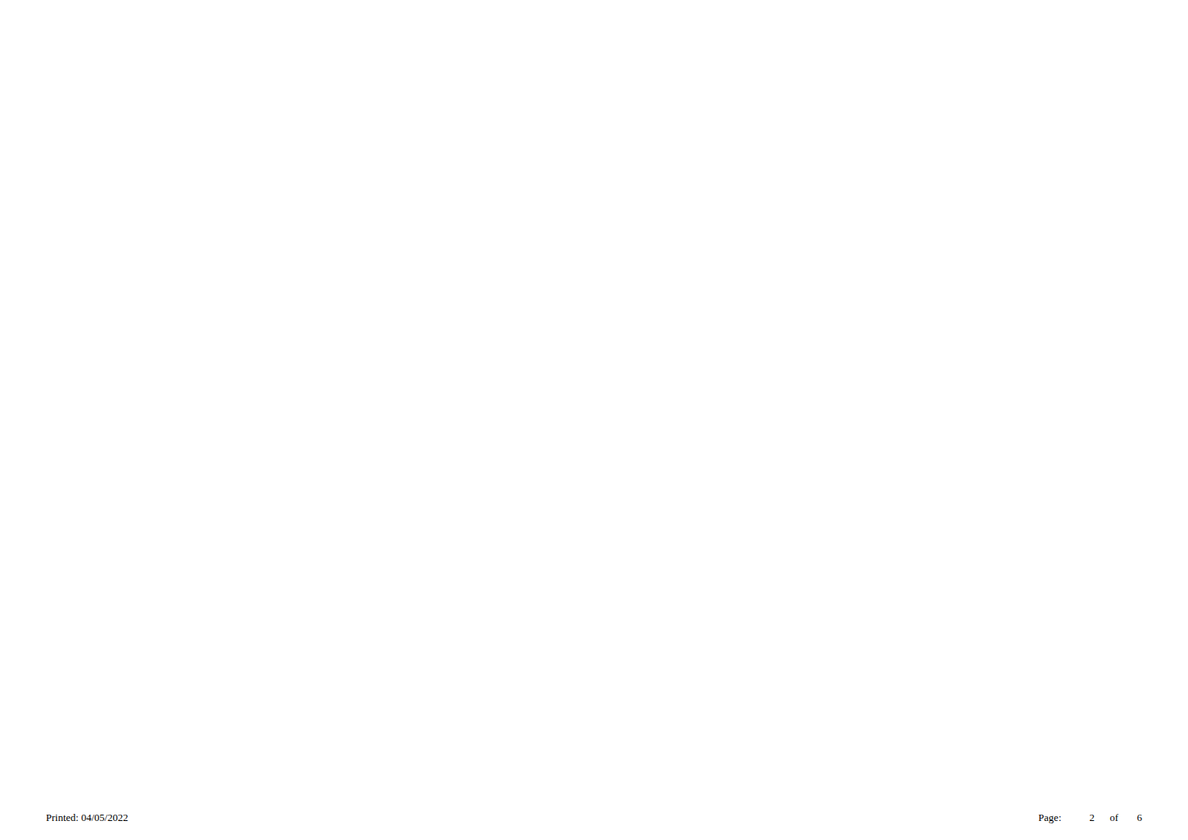Printed: 04/05/2022 Page: 2 of 6